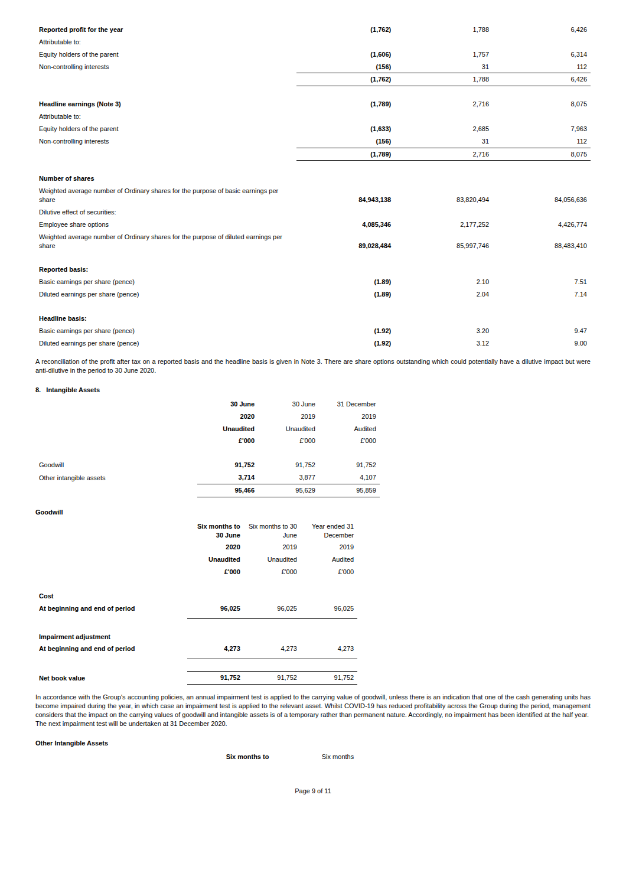| Reported profit for the year | (1,762) | 1,788 | 6,426 |
| Attributable to: | | | |
| Equity holders of the parent | (1,606) | 1,757 | 6,314 |
| Non-controlling interests | (156) | 31 | 112 |
| | (1,762) | 1,788 | 6,426 |
| Headline earnings (Note 3) | (1,789) | 2,716 | 8,075 |
| Attributable to: | | | |
| Equity holders of the parent | (1,633) | 2,685 | 7,963 |
| Non-controlling interests | (156) | 31 | 112 |
| | (1,789) | 2,716 | 8,075 |
| Number of shares | | | |
| Weighted average number of Ordinary shares for the purpose of basic earnings per share | 84,943,138 | 83,820,494 | 84,056,636 |
| Dilutive effect of securities: | | | |
| Employee share options | 4,085,346 | 2,177,252 | 4,426,774 |
| Weighted average number of Ordinary shares for the purpose of diluted earnings per share | 89,028,484 | 85,997,746 | 88,483,410 |
| Reported basis: | | | |
| Basic earnings per share (pence) | (1.89) | 2.10 | 7.51 |
| Diluted earnings per share (pence) | (1.89) | 2.04 | 7.14 |
| Headline basis: | | | |
| Basic earnings per share (pence) | (1.92) | 3.20 | 9.47 |
| Diluted earnings per share (pence) | (1.92) | 3.12 | 9.00 |
A reconciliation of the profit after tax on a reported basis and the headline basis is given in Note 3. There are share options outstanding which could potentially have a dilutive impact but were anti-dilutive in the period to 30 June 2020.
8. Intangible Assets
| | 30 June | 30 June | 31 December |
| | 2020 | 2019 | 2019 |
| | Unaudited | Unaudited | Audited |
| | £'000 | £'000 | £'000 |
| Goodwill | 91,752 | 91,752 | 91,752 |
| Other intangible assets | 3,714 | 3,877 | 4,107 |
| | 95,466 | 95,629 | 95,859 |
Goodwill
| | Six months to 30 June | Six months to 30 June | Year ended 31 December |
| | 2020 | 2019 | 2019 |
| | Unaudited | Unaudited | Audited |
| | £'000 | £'000 | £'000 |
| Cost | | | |
| At beginning and end of period | 96,025 | 96,025 | 96,025 |
| Impairment adjustment | | | |
| At beginning and end of period | 4,273 | 4,273 | 4,273 |
| Net book value | 91,752 | 91,752 | 91,752 |
In accordance with the Group's accounting policies, an annual impairment test is applied to the carrying value of goodwill, unless there is an indication that one of the cash generating units has become impaired during the year, in which case an impairment test is applied to the relevant asset. Whilst COVID-19 has reduced profitability across the Group during the period, management considers that the impact on the carrying values of goodwill and intangible assets is of a temporary rather than permanent nature. Accordingly, no impairment has been identified at the half year. The next impairment test will be undertaken at 31 December 2020.
Other Intangible Assets
| | Six months to | Six months |
Page 9 of 11